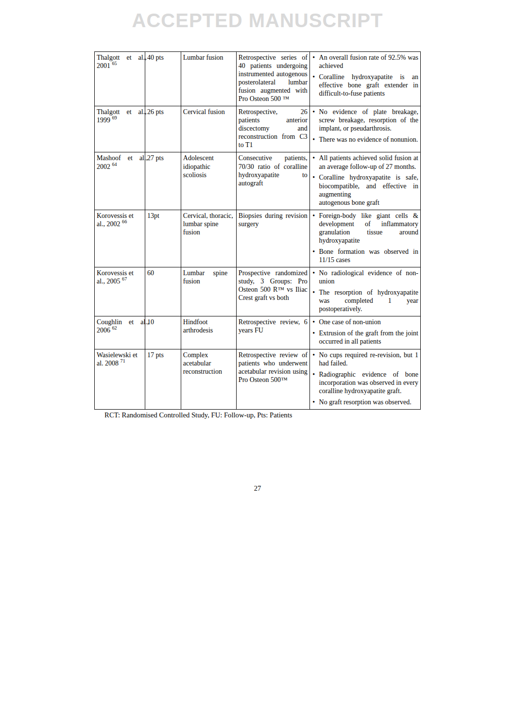ACCEPTED MANUSCRIPT
| Thalgott et al., 2001 65 | 40 pts | Lumbar fusion | Retrospective series of 40 patients undergoing instrumented autogenous posterolateral lumbar fusion augmented with Pro Osteon 500 ™ | An overall fusion rate of 92.5% was achieved Coralline hydroxyapatite is an effective bone graft extender in difficult-to-fuse patients |
| Thalgott et al., 1999 69 | 26 pts | Cervical fusion | Retrospective, 26 patients anterior discectomy and reconstruction from C3 to T1 | No evidence of plate breakage, screw breakage, resorption of the implant, or pseudarthrosis. There was no evidence of nonunion. |
| Mashoof et al., 2002 64 | 27 pts | Adolescent idiopathic scoliosis | Consecutive patients, 70/30 ratio of coralline hydroxyapatite to autograft | All patients achieved solid fusion at an average follow-up of 27 months. Coralline hydroxyapatite is safe, biocompatible, and effective in augmenting autogenous bone graft |
| Korovessis et al., 2002 66 | 13pt | Cervical, thoracic, lumbar spine fusion | Biopsies during revision surgery | Foreign-body like giant cells & development of inflammatory granulation tissue around hydroxyapatite Bone formation was observed in 11/15 cases |
| Korovessis et al., 2005 67 | 60 | Lumbar spine fusion | Prospective randomized study, 3 Groups: Pro Osteon 500 R™ vs Iliac Crest graft vs both | No radiological evidence of non-union The resorption of hydroxyapatite was completed 1 year postoperatively. |
| Coughlin et al., 2006 62 | 10 | Hindfoot arthrodesis | Retrospective review, 6 years FU | One case of non-union Extrusion of the graft from the joint occurred in all patients |
| Wasielewski et al. 2008 71 | 17 pts | Complex acetabular reconstruction | Retrospective review of patients who underwent acetabular revision using Pro Osteon 500™ | No cups required re-revision, but 1 had failed. Radiographic evidence of bone incorporation was observed in every coralline hydroxyapatite graft. No graft resorption was observed. |
RCT: Randomised Controlled Study, FU: Follow-up, Pts: Patients
27